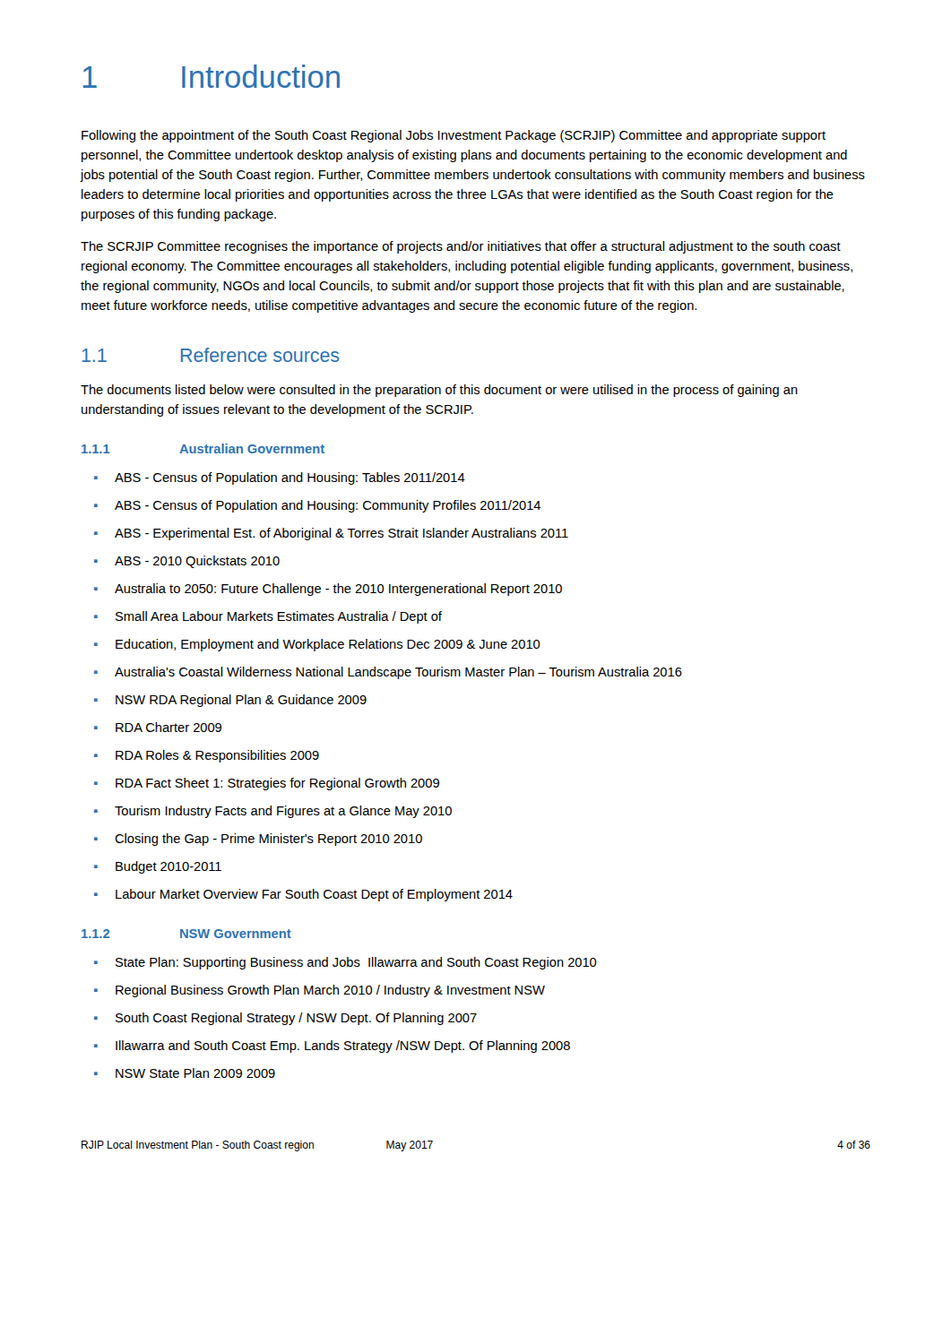1 Introduction
Following the appointment of the South Coast Regional Jobs Investment Package (SCRJIP) Committee and appropriate support personnel, the Committee undertook desktop analysis of existing plans and documents pertaining to the economic development and jobs potential of the South Coast region. Further, Committee members undertook consultations with community members and business leaders to determine local priorities and opportunities across the three LGAs that were identified as the South Coast region for the purposes of this funding package.
The SCRJIP Committee recognises the importance of projects and/or initiatives that offer a structural adjustment to the south coast regional economy. The Committee encourages all stakeholders, including potential eligible funding applicants, government, business, the regional community, NGOs and local Councils, to submit and/or support those projects that fit with this plan and are sustainable, meet future workforce needs, utilise competitive advantages and secure the economic future of the region.
1.1 Reference sources
The documents listed below were consulted in the preparation of this document or were utilised in the process of gaining an understanding of issues relevant to the development of the SCRJIP.
1.1.1 Australian Government
ABS - Census of Population and Housing: Tables 2011/2014
ABS - Census of Population and Housing: Community Profiles 2011/2014
ABS - Experimental Est. of Aboriginal & Torres Strait Islander Australians 2011
ABS - 2010 Quickstats 2010
Australia to 2050: Future Challenge - the 2010 Intergenerational Report 2010
Small Area Labour Markets Estimates Australia / Dept of
Education, Employment and Workplace Relations Dec 2009 & June 2010
Australia's Coastal Wilderness National Landscape Tourism Master Plan – Tourism Australia 2016
NSW RDA Regional Plan & Guidance 2009
RDA Charter 2009
RDA Roles & Responsibilities 2009
RDA Fact Sheet 1: Strategies for Regional Growth 2009
Tourism Industry Facts and Figures at a Glance May 2010
Closing the Gap - Prime Minister's Report 2010 2010
Budget 2010-2011
Labour Market Overview Far South Coast Dept of Employment 2014
1.1.2 NSW Government
State Plan: Supporting Business and Jobs Illawarra and South Coast Region 2010
Regional Business Growth Plan March 2010 / Industry & Investment NSW
South Coast Regional Strategy / NSW Dept. Of Planning 2007
Illawarra and South Coast Emp. Lands Strategy /NSW Dept. Of Planning 2008
NSW State Plan 2009 2009
RJIP Local Investment Plan - South Coast region May 2017 4 of 36